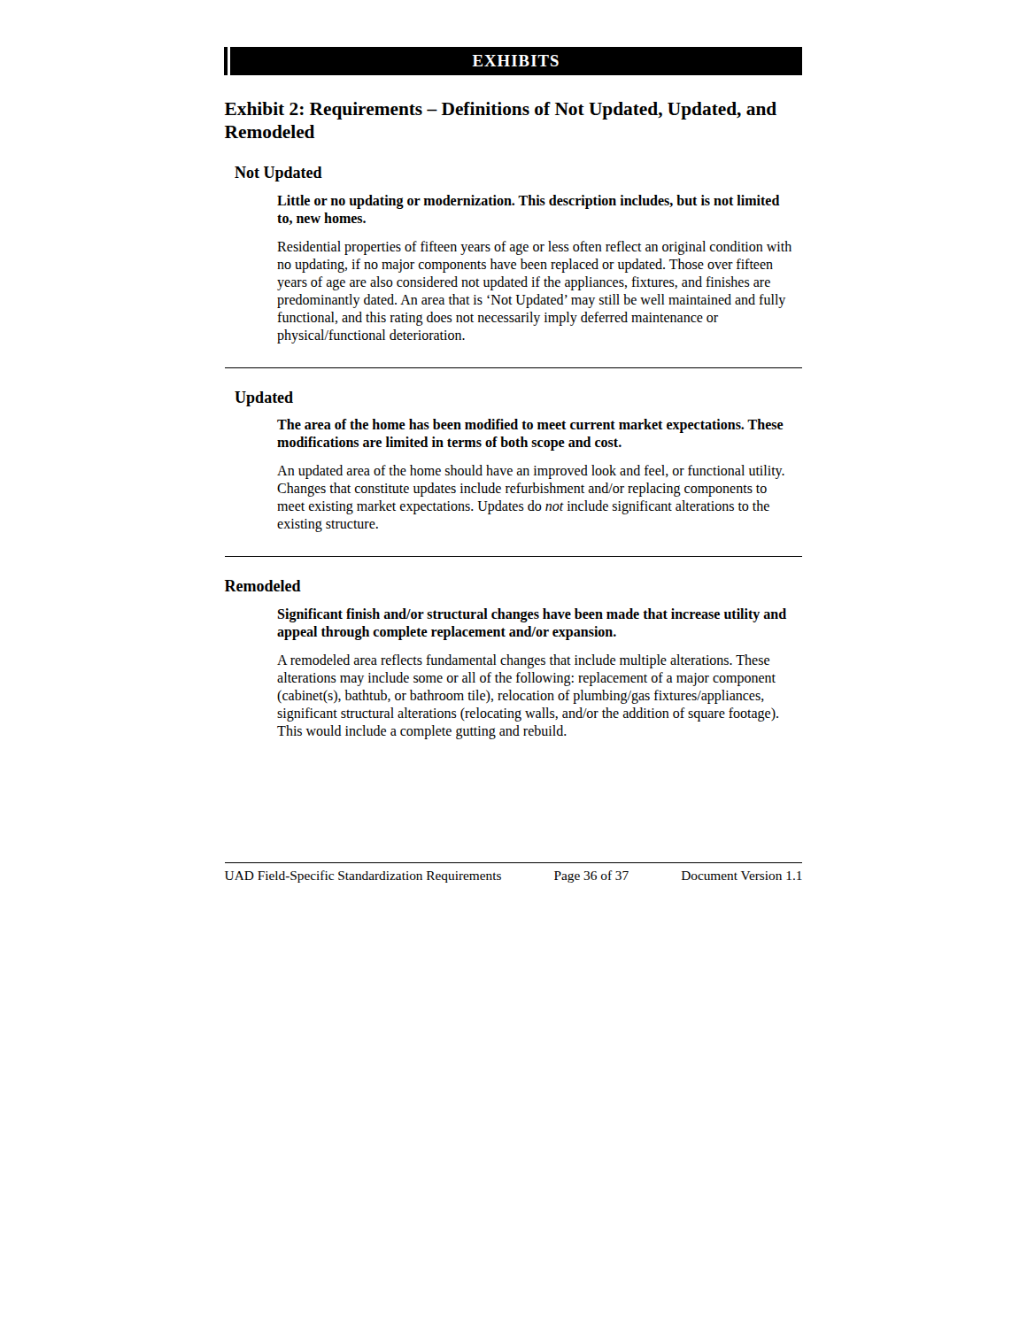EXHIBITS
Exhibit 2: Requirements – Definitions of Not Updated, Updated, and Remodeled
Not Updated
Little or no updating or modernization. This description includes, but is not limited to, new homes.
Residential properties of fifteen years of age or less often reflect an original condition with no updating, if no major components have been replaced or updated. Those over fifteen years of age are also considered not updated if the appliances, fixtures, and finishes are predominantly dated. An area that is ‘Not Updated’ may still be well maintained and fully functional, and this rating does not necessarily imply deferred maintenance or physical/functional deterioration.
Updated
The area of the home has been modified to meet current market expectations. These modifications are limited in terms of both scope and cost.
An updated area of the home should have an improved look and feel, or functional utility. Changes that constitute updates include refurbishment and/or replacing components to meet existing market expectations. Updates do not include significant alterations to the existing structure.
Remodeled
Significant finish and/or structural changes have been made that increase utility and appeal through complete replacement and/or expansion.
A remodeled area reflects fundamental changes that include multiple alterations. These alterations may include some or all of the following: replacement of a major component (cabinet(s), bathtub, or bathroom tile), relocation of plumbing/gas fixtures/appliances, significant structural alterations (relocating walls, and/or the addition of square footage). This would include a complete gutting and rebuild.
UAD Field-Specific Standardization Requirements
Page 36 of 37
Document Version 1.1